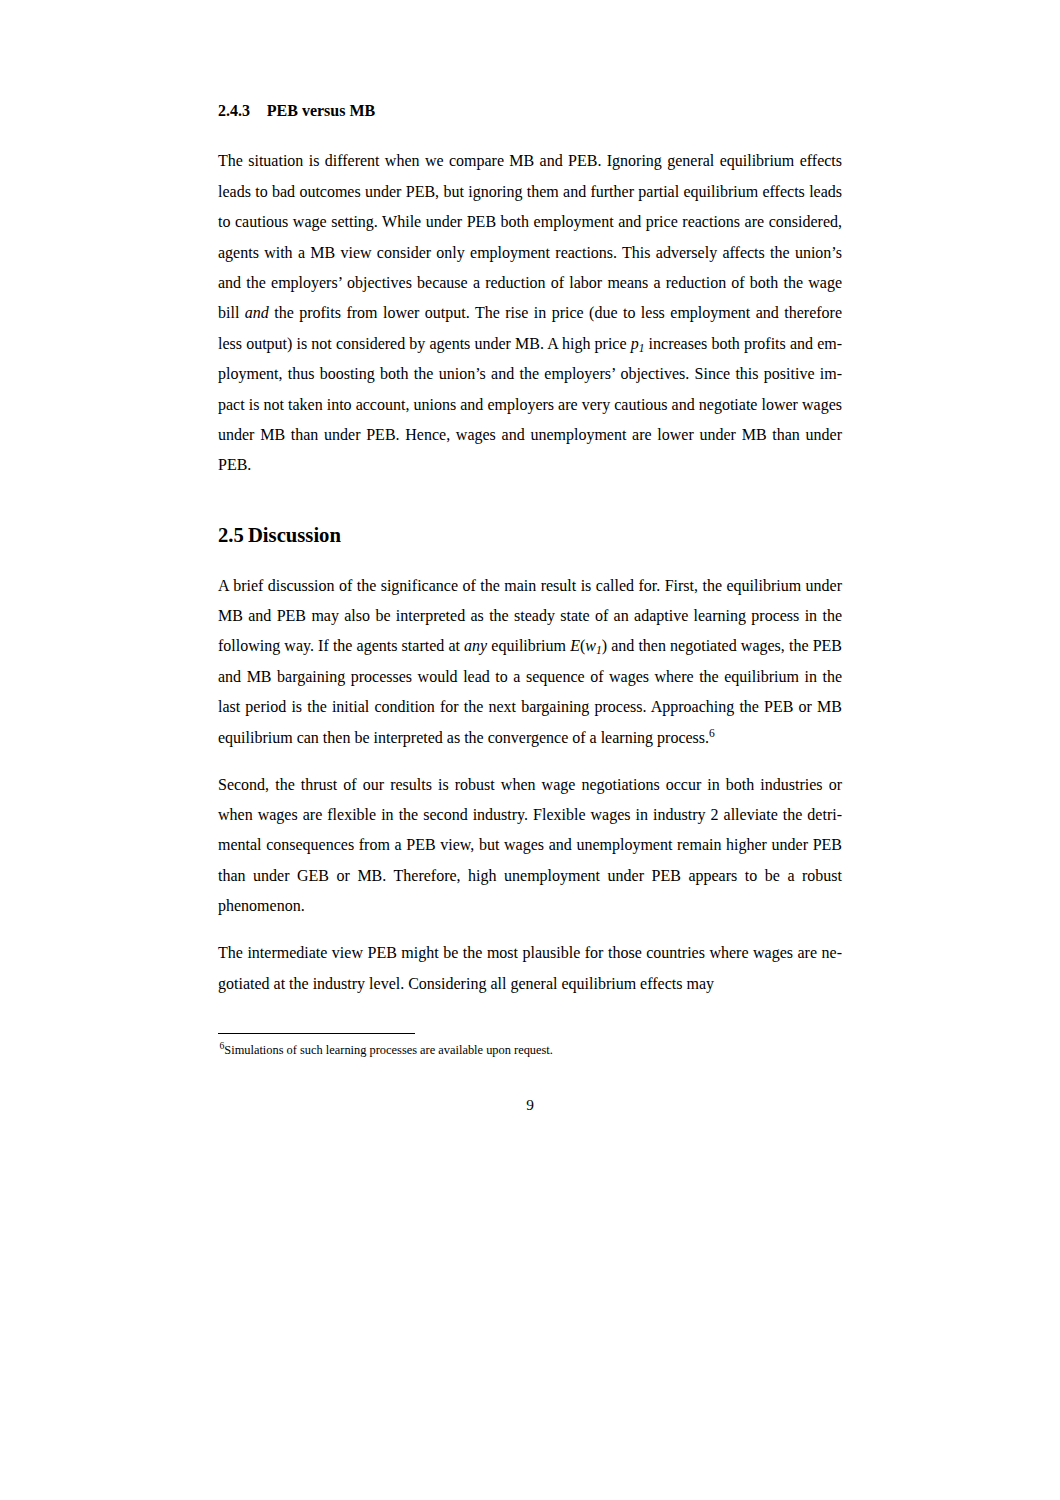2.4.3 PEB versus MB
The situation is different when we compare MB and PEB. Ignoring general equilibrium effects leads to bad outcomes under PEB, but ignoring them and further partial equilibrium effects leads to cautious wage setting. While under PEB both employment and price reactions are considered, agents with a MB view consider only employment reactions. This adversely affects the union’s and the employers’ objectives because a reduction of labor means a reduction of both the wage bill and the profits from lower output. The rise in price (due to less employment and therefore less output) is not considered by agents under MB. A high price p1 increases both profits and employment, thus boosting both the union’s and the employers’ objectives. Since this positive impact is not taken into account, unions and employers are very cautious and negotiate lower wages under MB than under PEB. Hence, wages and unemployment are lower under MB than under PEB.
2.5 Discussion
A brief discussion of the significance of the main result is called for. First, the equilibrium under MB and PEB may also be interpreted as the steady state of an adaptive learning process in the following way. If the agents started at any equilibrium E(w1) and then negotiated wages, the PEB and MB bargaining processes would lead to a sequence of wages where the equilibrium in the last period is the initial condition for the next bargaining process. Approaching the PEB or MB equilibrium can then be interpreted as the convergence of a learning process.6
Second, the thrust of our results is robust when wage negotiations occur in both industries or when wages are flexible in the second industry. Flexible wages in industry 2 alleviate the detrimental consequences from a PEB view, but wages and unemployment remain higher under PEB than under GEB or MB. Therefore, high unemployment under PEB appears to be a robust phenomenon.
The intermediate view PEB might be the most plausible for those countries where wages are negotiated at the industry level. Considering all general equilibrium effects may
6Simulations of such learning processes are available upon request.
9